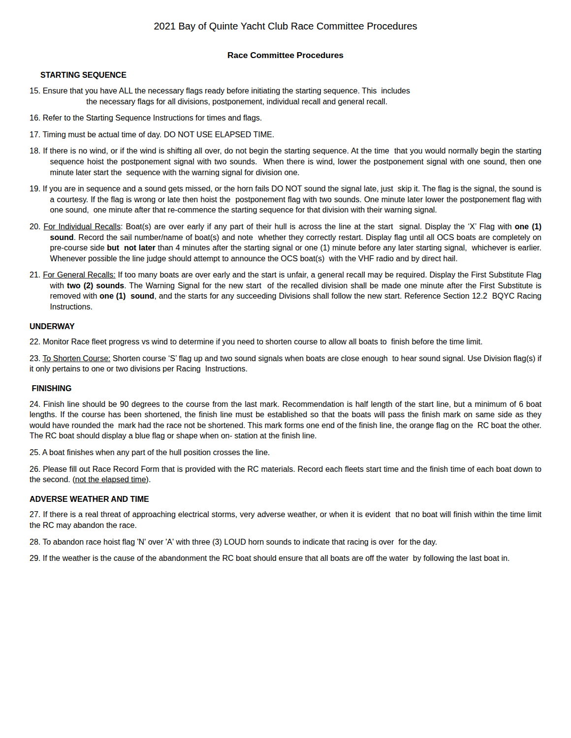2021 Bay of Quinte Yacht Club Race Committee Procedures
Race Committee Procedures
STARTING SEQUENCE
15. Ensure that you have ALL the necessary flags ready before initiating the starting sequence. This includes the necessary flags for all divisions, postponement, individual recall and general recall.
16. Refer to the Starting Sequence Instructions for times and flags.
17. Timing must be actual time of day. DO NOT USE ELAPSED TIME.
18. If there is no wind, or if the wind is shifting all over, do not begin the starting sequence. At the time that you would normally begin the starting sequence hoist the postponement signal with two sounds. When there is wind, lower the postponement signal with one sound, then one minute later start the sequence with the warning signal for division one.
19. If you are in sequence and a sound gets missed, or the horn fails DO NOT sound the signal late, just skip it. The flag is the signal, the sound is a courtesy. If the flag is wrong or late then hoist the postponement flag with two sounds. One minute later lower the postponement flag with one sound, one minute after that re-commence the starting sequence for that division with their warning signal.
20. For Individual Recalls: Boat(s) are over early if any part of their hull is across the line at the start signal. Display the ‘X’ Flag with one (1) sound. Record the sail number/name of boat(s) and note whether they correctly restart. Display flag until all OCS boats are completely on pre-course side but not later than 4 minutes after the starting signal or one (1) minute before any later starting signal, whichever is earlier. Whenever possible the line judge should attempt to announce the OCS boat(s) with the VHF radio and by direct hail.
21. For General Recalls: If too many boats are over early and the start is unfair, a general recall may be required. Display the First Substitute Flag with two (2) sounds. The Warning Signal for the new start of the recalled division shall be made one minute after the First Substitute is removed with one (1) sound, and the starts for any succeeding Divisions shall follow the new start. Reference Section 12.2 BQYC Racing Instructions.
UNDERWAY
22. Monitor Race fleet progress vs wind to determine if you need to shorten course to allow all boats to finish before the time limit.
23. To Shorten Course: Shorten course ‘S’ flag up and two sound signals when boats are close enough to hear sound signal. Use Division flag(s) if it only pertains to one or two divisions per Racing Instructions.
FINISHING
24. Finish line should be 90 degrees to the course from the last mark. Recommendation is half length of the start line, but a minimum of 6 boat lengths. If the course has been shortened, the finish line must be established so that the boats will pass the finish mark on same side as they would have rounded the mark had the race not be shortened. This mark forms one end of the finish line, the orange flag on the RC boat the other. The RC boat should display a blue flag or shape when on- station at the finish line.
25. A boat finishes when any part of the hull position crosses the line.
26. Please fill out Race Record Form that is provided with the RC materials. Record each fleets start time and the finish time of each boat down to the second. (not the elapsed time).
ADVERSE WEATHER AND TIME
27. If there is a real threat of approaching electrical storms, very adverse weather, or when it is evident that no boat will finish within the time limit the RC may abandon the race.
28. To abandon race hoist flag 'N' over 'A' with three (3) LOUD horn sounds to indicate that racing is over for the day.
29. If the weather is the cause of the abandonment the RC boat should ensure that all boats are off the water by following the last boat in.